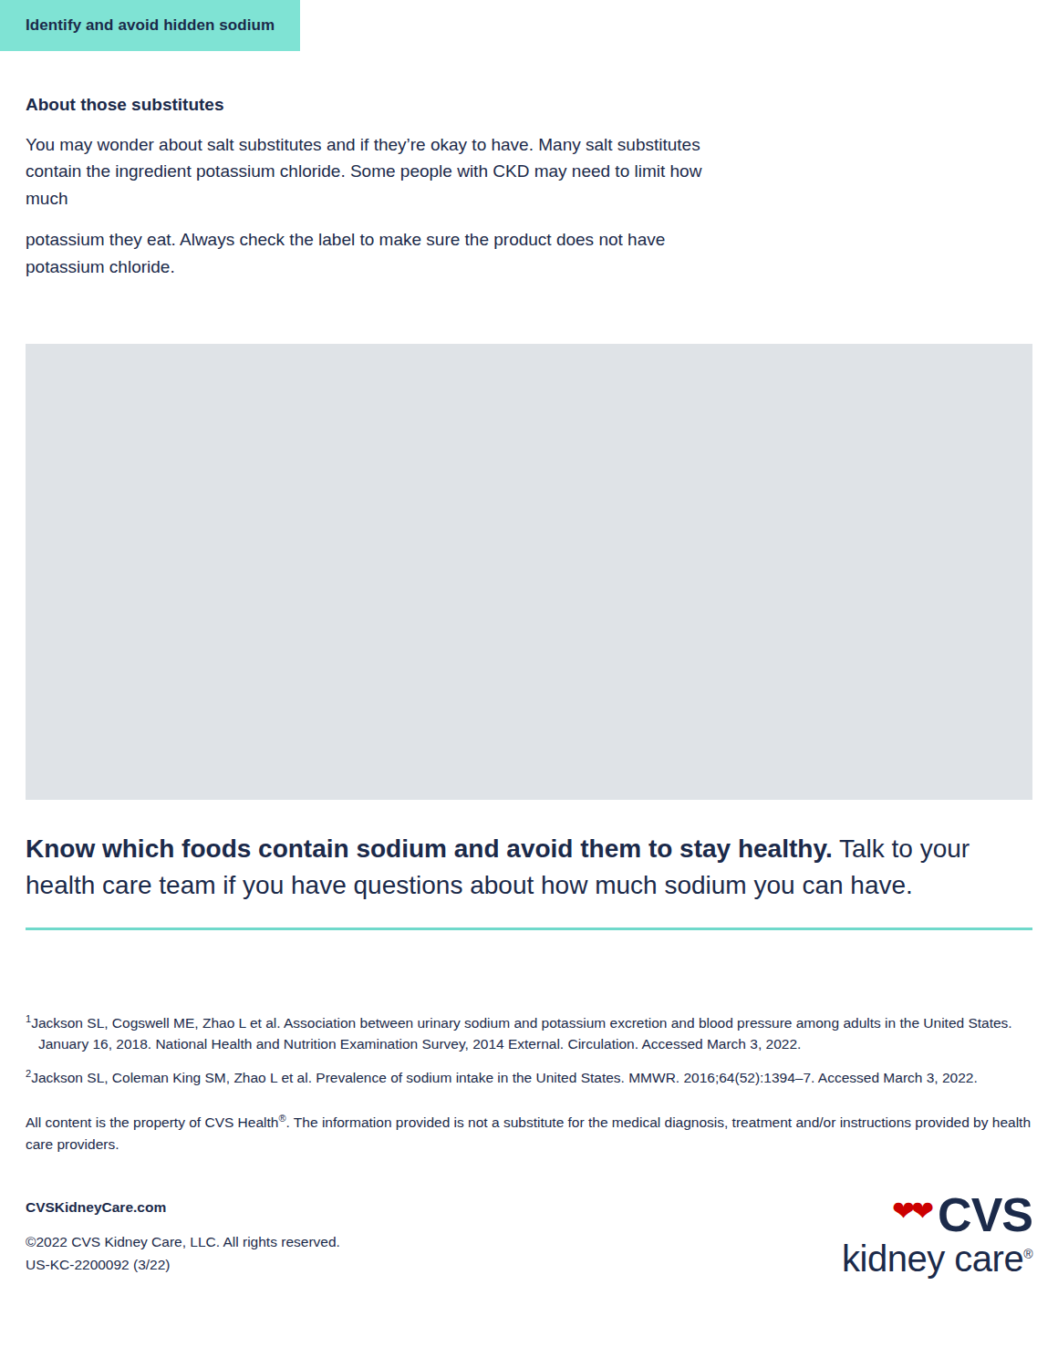Identify and avoid hidden sodium
About those substitutes
You may wonder about salt substitutes and if they’re okay to have. Many salt substitutes contain the ingredient potassium chloride. Some people with CKD may need to limit how much
potassium they eat. Always check the label to make sure the product does not have potassium chloride.
Know which foods contain sodium and avoid them to stay healthy. Talk to your health care team if you have questions about how much sodium you can have.
1Jackson SL, Cogswell ME, Zhao L et al. Association between urinary sodium and potassium excretion and blood pressure among adults in the United States. January 16, 2018. National Health and Nutrition Examination Survey, 2014 External. Circulation. Accessed March 3, 2022.
2Jackson SL, Coleman King SM, Zhao L et al. Prevalence of sodium intake in the United States. MMWR. 2016;64(52):1394–7. Accessed March 3, 2022.
All content is the property of CVS Health®. The information provided is not a substitute for the medical diagnosis, treatment and/or instructions provided by health care providers.
CVSKidneyCare.com
©2022 CVS Kidney Care, LLC. All rights reserved.
US-KC-2200092 (3/22)
❤❤ CVS
kidney care®